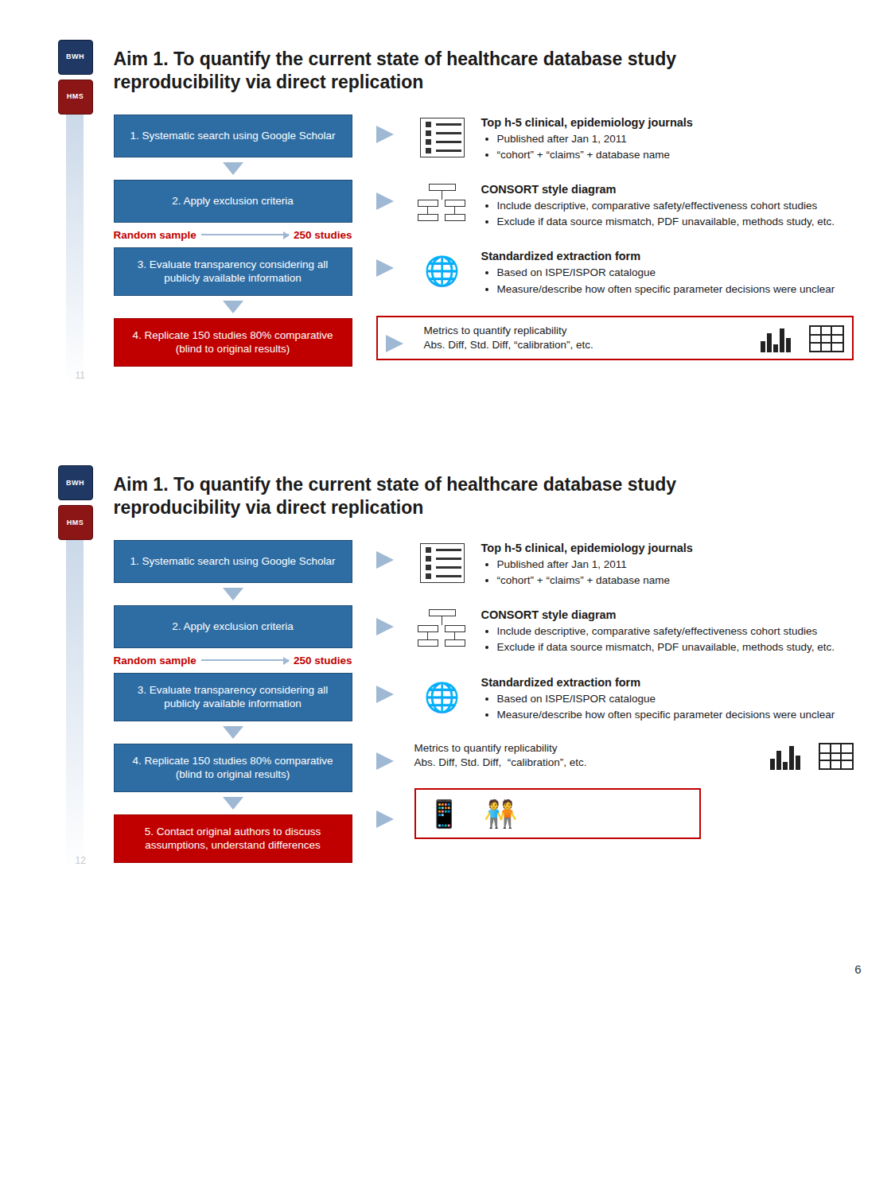BWH
HMS
Aim 1. To quantify the current state of healthcare database study reproducibility via direct replication
1. Systematic search using Google Scholar
2. Apply exclusion criteria
Random sample 250 studies
3. Evaluate transparency considering all publicly available information
4. Replicate 150 studies 80% comparative (blind to original results)
Top h-5 clinical, epidemiology journals
Published after Jan 1, 2011
“cohort” + “claims” + database name
CONSORT style diagram
Include descriptive, comparative safety/effectiveness cohort studies
Exclude if data source mismatch, PDF unavailable, methods study, etc.
🌐
Standardized extraction form
Based on ISPE/ISPOR catalogue
Measure/describe how often specific parameter decisions were unclear
Metrics to quantify replicability
Abs. Diff, Std. Diff, “calibration”, etc.
11
BWH
HMS
Aim 1. To quantify the current state of healthcare database study reproducibility via direct replication
1. Systematic search using Google Scholar
2. Apply exclusion criteria
Random sample 250 studies
3. Evaluate transparency considering all publicly available information
4. Replicate 150 studies 80% comparative (blind to original results)
5. Contact original authors to discuss assumptions, understand differences
Top h-5 clinical, epidemiology journals
Published after Jan 1, 2011
“cohort” + “claims” + database name
CONSORT style diagram
Include descriptive, comparative safety/effectiveness cohort studies
Exclude if data source mismatch, PDF unavailable, methods study, etc.
🌐
Standardized extraction form
Based on ISPE/ISPOR catalogue
Measure/describe how often specific parameter decisions were unclear
Metrics to quantify replicability
Abs. Diff, Std. Diff, “calibration”, etc.
📱 🧑‍🤝‍🧑
12
6